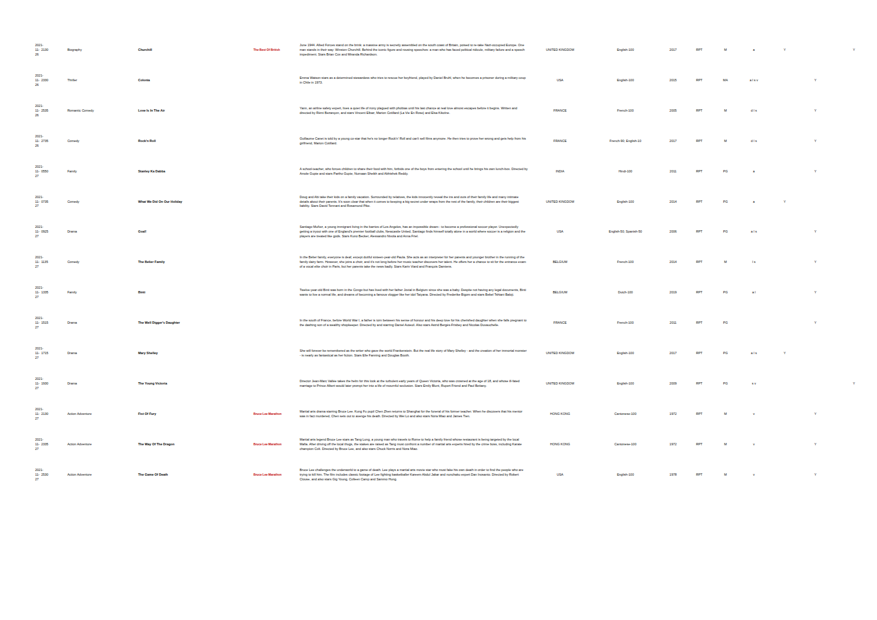| 2021-11-26 | 2130 | Biography | Churchill | The Best Of British | June 1944. Allied Forces stand on the brink: a massive army is secretly assembled on the south coast of Britain, poised to re-take Nazi-occupied Europe. One man stands in their way: Winston Churchill. Behind the iconic figure and rousing speeches: a man who has faced political ridicule, military failure and a speech impediment. Stars Brian Cox and Miranda Richardson. | UNITED KINGDOM | English-100 | 2017 | RPT | M | a | Y | | Y |
| 2021-11-26 | 2330 | Thriller | Colonia | | Emma Watson stars as a determined stewardess who tries to rescue her boyfriend, played by Daniel Bruhl, when he becomes a prisoner during a military coup in Chile in 1973. | USA | English-100 | 2015 | RPT | MA | a l s v | | Y | |
| 2021-11-26 | 2535 | Romantic Comedy | Love Is In The Air | | Yann, an airline safety expert, lives a quiet life of irony plagued with phobias until his last chance at real love almost escapes before it begins. Written and directed by Rémi Bezançon, and stars Vincent Elbaz, Marion Cotillard (La Vie En Rose) and Elsa Kikoïne. | FRANCE | French-100 | 2005 | RPT | M | d l s | | Y | |
| 2021-11-26 | 2735 | Comedy | Rock'n Roll | | Guillaume Canet is told by a young co-star that he's no longer Rock'n' Roll and can't sell films anymore. He then tries to prove her wrong and gets help from his girlfriend, Marion Cotillard. | FRANCE | French-90; English-10 | 2017 | RPT | M | d l s | | Y | |
| 2021-11-27 | 0550 | Family | Stanley Ka Dabba | | A school-teacher, who forces children to share their food with him, forbids one of the boys from entering the school until he brings his own lunch-box. Directed by Amole Gupte and stars Partho Gupte, Numaan Sheikh and Abhishek Reddy. | INDIA | Hindi-100 | 2011 | RPT | PG | a | | Y | |
| 2021-11-27 | 0735 | Comedy | What We Did On Our Holiday | | Doug and Abi take their kids on a family vacation. Surrounded by relatives, the kids innocently reveal the ins and outs of their family life and many intimate details about their parents. It's soon clear that when it comes to keeping a big secret under wraps from the rest of the family, their children are their biggest liability. Stars David Tennant and Rosamund Pike. | UNITED KINGDOM | English-100 | 2014 | RPT | PG | a | Y | | |
| 2021-11-27 | 0925 | Drama | Goal! | | Santiago Muñez, a young immigrant living in the barrios of Los Angeles, has an impossible dream - to become a professional soccer player. Unexpectedly getting a tryout with one of England's premier football clubs, Newcastle United, Santiago finds himself totally alone in a world where soccer is a religion and the players are treated like gods. Stars Kuno Becker, Alessandro Nivola and Anna Friel. | USA | English-50; Spanish-50 | 2006 | RPT | PG | a l s | | Y | |
| 2021-11-27 | 1135 | Comedy | The Belier Family | | In the Bélier family, everyone is deaf, except dutiful sixteen-year-old Paula. She acts as an interpreter for her parents and younger brother in the running of the family dairy farm. However, she joins a choir, and it's not long before her music teacher discovers her talent. He offers her a chance to sit for the entrance exam of a vocal elite choir in Paris, but her parents take the news badly. Stars Karin Viard and François Damiens. | BELGIUM | French-100 | 2014 | RPT | M | l s | | Y | |
| 2021-11-27 | 1335 | Family | Binti | | Twelve-year-old Binti was born in the Congo but has lived with her father Jovial in Belgium since she was a baby. Despite not having any legal documents, Binti wants to live a normal life, and dreams of becoming a famous vlogger like her idol Tatyana. Directed by Frederike Bigom and stars Bebel Tshiani Baloji. | BELGIUM | Dutch-100 | 2019 | RPT | PG | a l | | Y | |
| 2021-11-27 | 1515 | Drama | The Well Digger's Daughter | | In the south of France, before World War I, a father is torn between his sense of honour and his deep love for his cherished daughter when she falls pregnant to the dashing son of a wealthy shopkeeper. Directed by and starring Daniel Auteuil. Also stars Astrid Bergès-Frisbey and Nicolas Duvauchelle. | FRANCE | French-100 | 2011 | RPT | PG | | | Y | |
| 2021-11-27 | 1715 | Drama | Mary Shelley | | She will forever be remembered as the writer who gave the world Frankenstein. But the real life story of Mary Shelley - and the creation of her immortal monster - is nearly as fantastical as her fiction. Stars Elle Fanning and Douglas Booth. | UNITED KINGDOM | English-100 | 2017 | RPT | PG | a l s | Y | | |
| 2021-11-27 | 1930 | Drama | The Young Victoria | | Director Jean-Marc Vallée takes the helm for this look at the turbulent early years of Queen Victoria, who was crowned at the age of 18, and whose ill-fated marriage to Prince Albert would later prompt her into a life of mournful seclusion. Stars Emily Blunt, Rupert Friend and Paul Bettany. | UNITED KINGDOM | English-100 | 2009 | RPT | PG | s v | | | Y |
| 2021-11-27 | 2130 | Action Adventure | Fist Of Fury | Bruce Lee Marathon | Martial arts drama starring Bruce Lee. Kung Fu pupil Chen Zhen returns to Shanghai for the funeral of his former teacher. When he discovers that his mentor was in fact murdered, Chen sets out to avenge his death. Directed by Wei Lo and also stars Nora Miao and James Tien. | HONG KONG | Cantonese-100 | 1972 | RPT | M | v | | Y | |
| 2021-11-27 | 2335 | Action Adventure | The Way Of The Dragon | Bruce Lee Marathon | Martial arts legend Bruce Lee stars as Tang Lung, a young man who travels to Rome to help a family friend whose restaurant is being targeted by the local Mafia. After driving off the local thugs, the stakes are raised as Tang must confront a number of martial arts experts hired by the crime boss, including Karate champion Colt. Directed by Bruce Lee, and also stars Chuck Norris and Nora Miao. | HONG KONG | Cantonese-100 | 1972 | RPT | M | v | | Y | |
| 2021-11-27 | 2530 | Action Adventure | The Game Of Death | Bruce Lee Marathon | Bruce Lee challenges the underworld to a game of death. Lee plays a martial arts movie star who must fake his own death in order to find the people who are trying to kill him. The film includes classic footage of Lee fighting basketballer Kareem Abdul Jabar and nunchaku expert Dan Inosanto. Directed by Robert Clouse, and also stars Gig Young, Colleen Camp and Sammo Hung. | USA | English-100 | 1978 | RPT | M | v | | Y | |